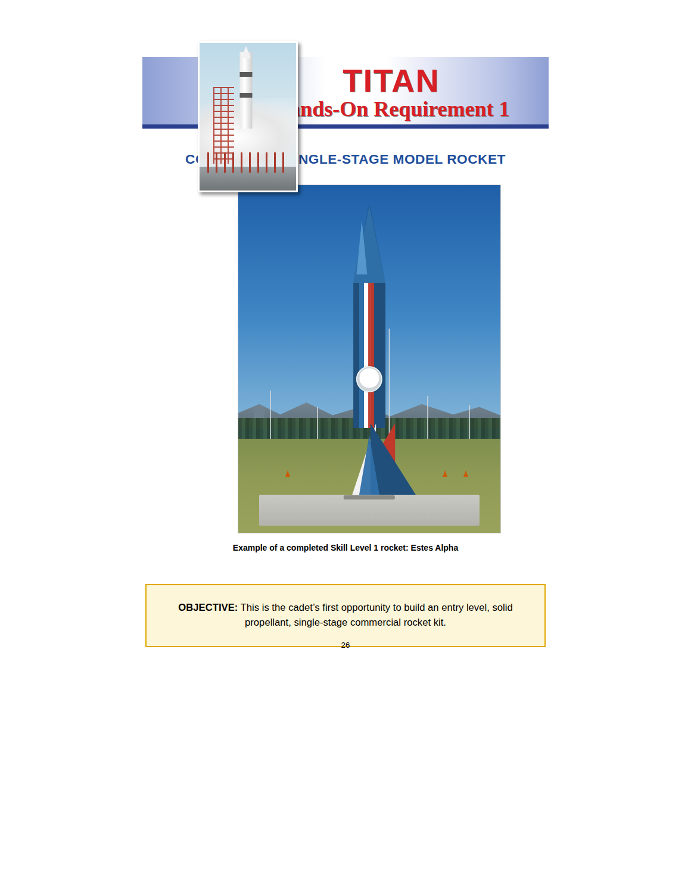TITAN
Hands-On Requirement 1
COMMERCIAL SINGLE-STAGE MODEL ROCKET
Example of a completed Skill Level 1 rocket: Estes Alpha
OBJECTIVE: This is the cadet’s first opportunity to build an entry level, solid propellant, single-stage commercial rocket kit.
26